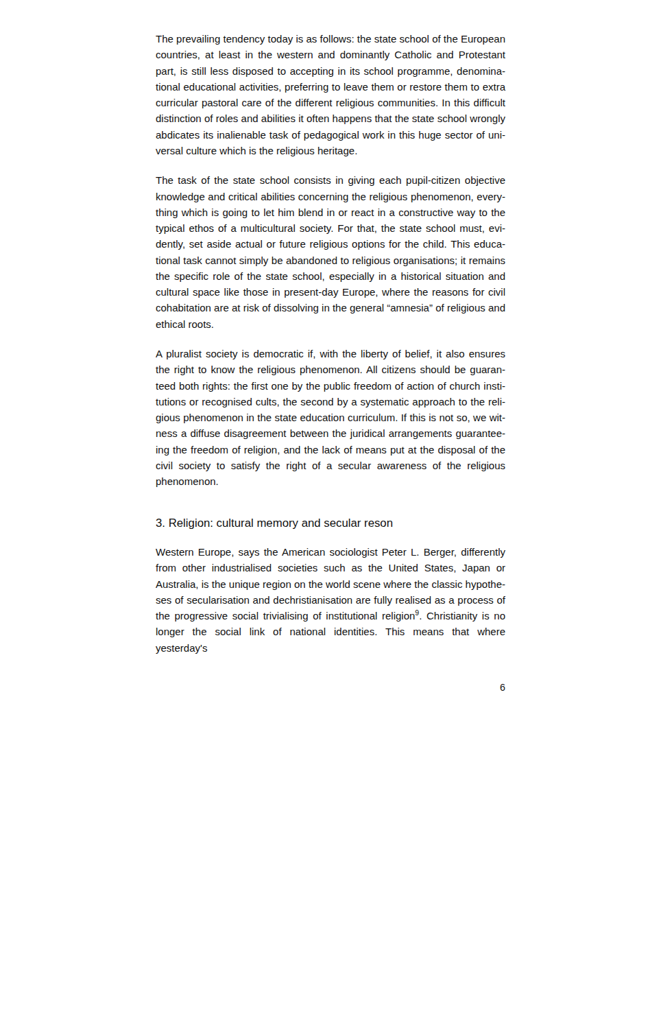The prevailing tendency today is as follows: the state school of the European countries, at least in the western and dominantly Catholic and Protestant part, is still less disposed to accepting in its school programme, denominational educational activities, preferring to leave them or restore them to extra curricular pastoral care of the different religious communities. In this difficult distinction of roles and abilities it often happens that the state school wrongly abdicates its inalienable task of pedagogical work in this huge sector of universal culture which is the religious heritage.
The task of the state school consists in giving each pupil-citizen objective knowledge and critical abilities concerning the religious phenomenon, everything which is going to let him blend in or react in a constructive way to the typical ethos of a multicultural society. For that, the state school must, evidently, set aside actual or future religious options for the child. This educational task cannot simply be abandoned to religious organisations; it remains the specific role of the state school, especially in a historical situation and cultural space like those in present-day Europe, where the reasons for civil cohabitation are at risk of dissolving in the general “amnesia” of religious and ethical roots.
A pluralist society is democratic if, with the liberty of belief, it also ensures the right to know the religious phenomenon. All citizens should be guaranteed both rights: the first one by the public freedom of action of church institutions or recognised cults, the second by a systematic approach to the religious phenomenon in the state education curriculum. If this is not so, we witness a diffuse disagreement between the juridical arrangements guaranteeing the freedom of religion, and the lack of means put at the disposal of the civil society to satisfy the right of a secular awareness of the religious phenomenon.
3. Religion: cultural memory and secular reson
Western Europe, says the American sociologist Peter L. Berger, differently from other industrialised societies such as the United States, Japan or Australia, is the unique region on the world scene where the classic hypotheses of secularisation and dechristianisation are fully realised as a process of the progressive social trivialising of institutional religion9. Christianity is no longer the social link of national identities. This means that where yesterday's
6